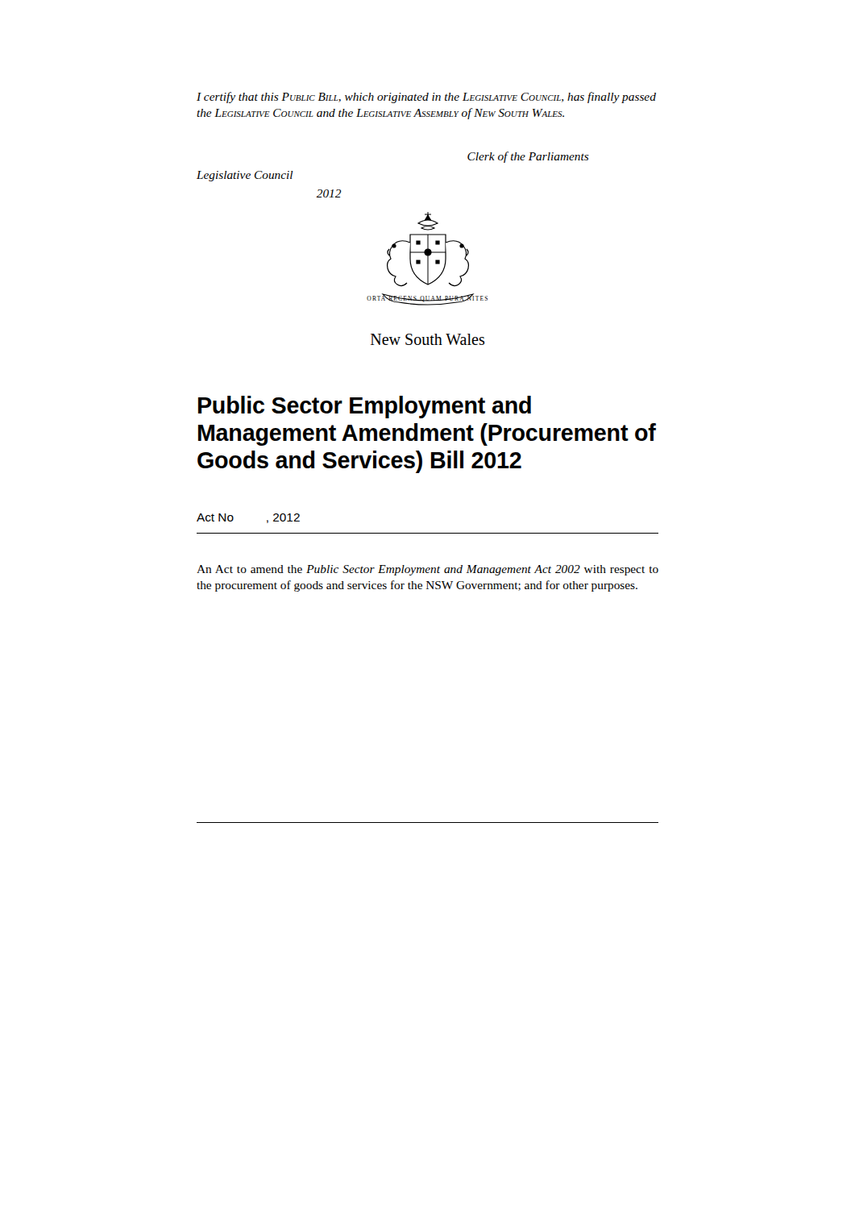I certify that this Public Bill, which originated in the Legislative Council, has finally passed the Legislative Council and the Legislative Assembly of New South Wales.
Clerk of the Parliaments
Legislative Council
2012
ORTA RECENS QUAM PURA NITES
New South Wales
Public Sector Employment and Management Amendment (Procurement of Goods and Services) Bill 2012
Act No , 2012
An Act to amend the Public Sector Employment and Management Act 2002 with respect to the procurement of goods and services for the NSW Government; and for other purposes.